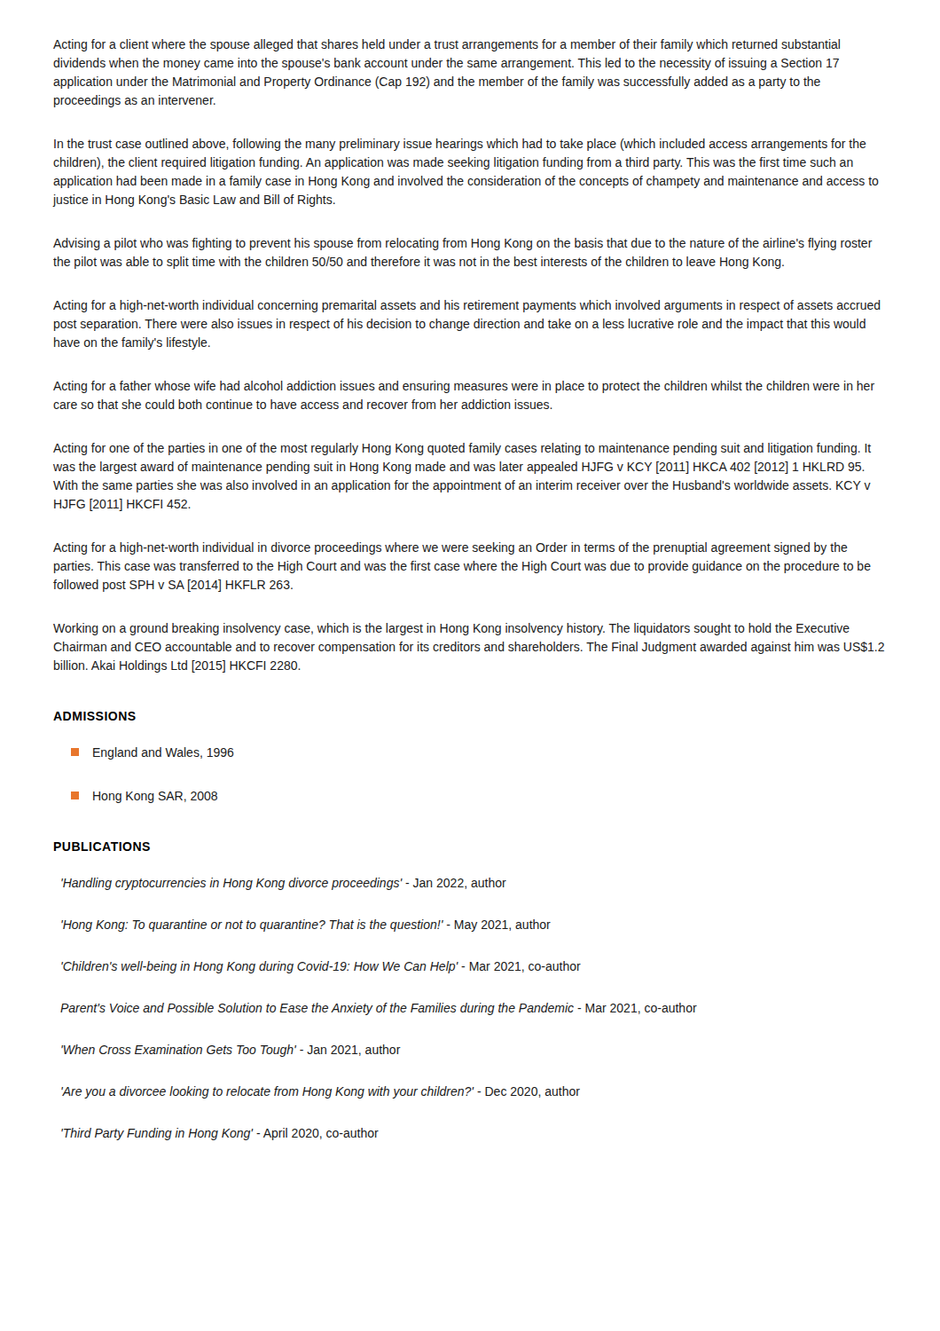Acting for a client where the spouse alleged that shares held under a trust arrangements for a member of their family which returned substantial dividends when the money came into the spouse's bank account under the same arrangement. This led to the necessity of issuing a Section 17 application under the Matrimonial and Property Ordinance (Cap 192) and the member of the family was successfully added as a party to the proceedings as an intervener.
In the trust case outlined above, following the many preliminary issue hearings which had to take place (which included access arrangements for the children), the client required litigation funding. An application was made seeking litigation funding from a third party. This was the first time such an application had been made in a family case in Hong Kong and involved the consideration of the concepts of champety and maintenance and access to justice in Hong Kong's Basic Law and Bill of Rights.
Advising a pilot who was fighting to prevent his spouse from relocating from Hong Kong on the basis that due to the nature of the airline's flying roster the pilot was able to split time with the children 50/50 and therefore it was not in the best interests of the children to leave Hong Kong.
Acting for a high-net-worth individual concerning premarital assets and his retirement payments which involved arguments in respect of assets accrued post separation. There were also issues in respect of his decision to change direction and take on a less lucrative role and the impact that this would have on the family's lifestyle.
Acting for a father whose wife had alcohol addiction issues and ensuring measures were in place to protect the children whilst the children were in her care so that she could both continue to have access and recover from her addiction issues.
Acting for one of the parties in one of the most regularly Hong Kong quoted family cases relating to maintenance pending suit and litigation funding. It was the largest award of maintenance pending suit in Hong Kong made and was later appealed HJFG v KCY [2011] HKCA 402 [2012] 1 HKLRD 95. With the same parties she was also involved in an application for the appointment of an interim receiver over the Husband's worldwide assets. KCY v HJFG [2011] HKCFI 452.
Acting for a high-net-worth individual in divorce proceedings where we were seeking an Order in terms of the prenuptial agreement signed by the parties. This case was transferred to the High Court and was the first case where the High Court was due to provide guidance on the procedure to be followed post SPH v SA [2014] HKFLR 263.
Working on a ground breaking insolvency case, which is the largest in Hong Kong insolvency history. The liquidators sought to hold the Executive Chairman and CEO accountable and to recover compensation for its creditors and shareholders. The Final Judgment awarded against him was US$1.2 billion. Akai Holdings Ltd [2015] HKCFI 2280.
ADMISSIONS
England and Wales, 1996
Hong Kong SAR, 2008
PUBLICATIONS
'Handling cryptocurrencies in Hong Kong divorce proceedings' - Jan 2022, author
'Hong Kong: To quarantine or not to quarantine? That is the question!' - May 2021, author
'Children's well-being in Hong Kong during Covid-19: How We Can Help' - Mar 2021, co-author
Parent's Voice and Possible Solution to Ease the Anxiety of the Families during the Pandemic - Mar 2021, co-author
'When Cross Examination Gets Too Tough' - Jan 2021, author
'Are you a divorcee looking to relocate from Hong Kong with your children?' - Dec 2020, author
'Third Party Funding in Hong Kong' - April 2020, co-author